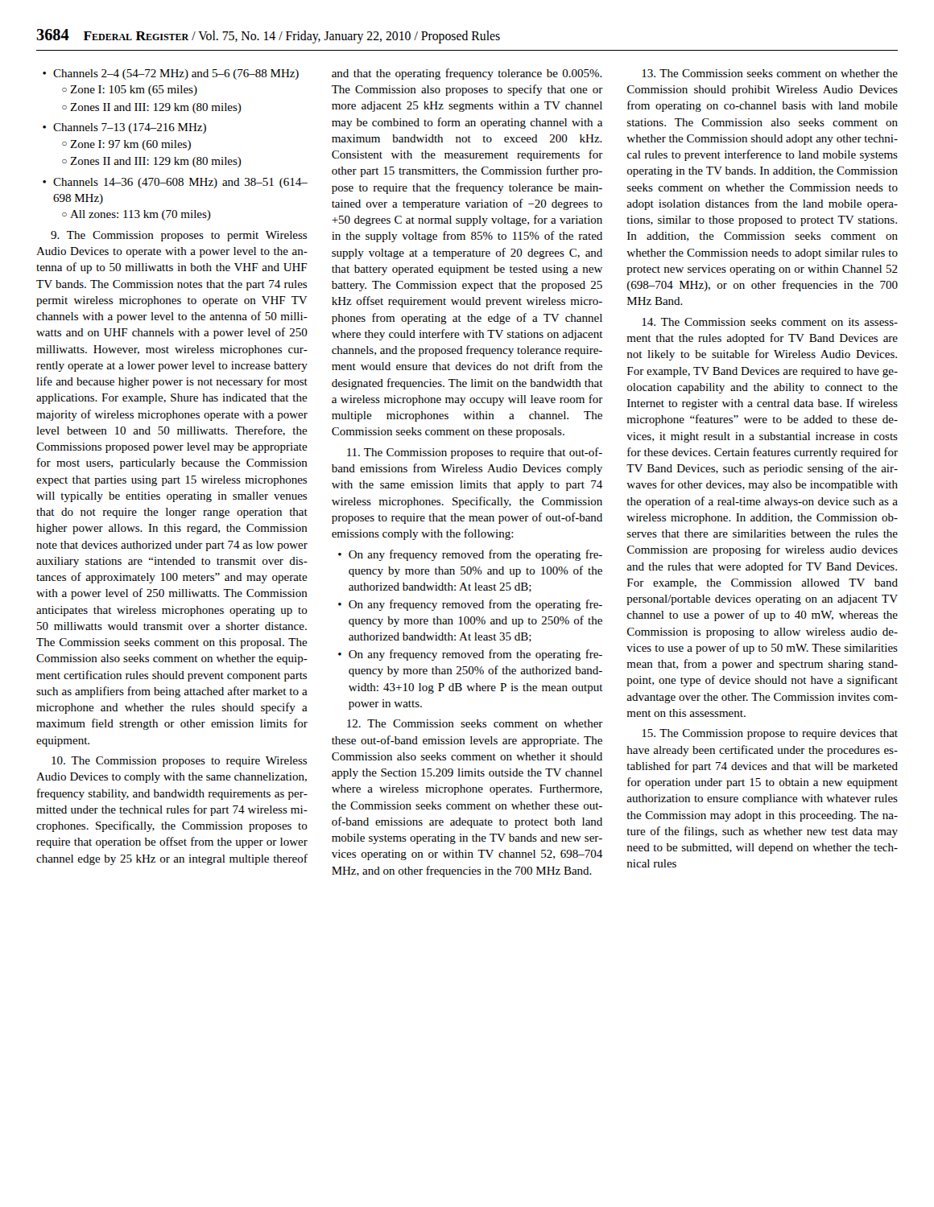3684 Federal Register / Vol. 75, No. 14 / Friday, January 22, 2010 / Proposed Rules
Channels 2–4 (54–72 MHz) and 5–6 (76–88 MHz)
Zone I: 105 km (65 miles)
Zones II and III: 129 km (80 miles)
Channels 7–13 (174–216 MHz)
Zone I: 97 km (60 miles)
Zones II and III: 129 km (80 miles)
Channels 14–36 (470–608 MHz) and 38–51 (614–698 MHz)
All zones: 113 km (70 miles)
9. The Commission proposes to permit Wireless Audio Devices to operate with a power level to the antenna of up to 50 milliwatts in both the VHF and UHF TV bands. The Commission notes that the part 74 rules permit wireless microphones to operate on VHF TV channels with a power level to the antenna of 50 milliwatts and on UHF channels with a power level of 250 milliwatts. However, most wireless microphones currently operate at a lower power level to increase battery life and because higher power is not necessary for most applications. For example, Shure has indicated that the majority of wireless microphones operate with a power level between 10 and 50 milliwatts. Therefore, the Commissions proposed power level may be appropriate for most users, particularly because the Commission expect that parties using part 15 wireless microphones will typically be entities operating in smaller venues that do not require the longer range operation that higher power allows. In this regard, the Commission note that devices authorized under part 74 as low power auxiliary stations are “intended to transmit over distances of approximately 100 meters” and may operate with a power level of 250 milliwatts. The Commission anticipates that wireless microphones operating up to 50 milliwatts would transmit over a shorter distance. The Commission seeks comment on this proposal. The Commission also seeks comment on whether the equipment certification rules should prevent component parts such as amplifiers from being attached after market to a microphone and whether the rules should specify a maximum field strength or other emission limits for equipment.
10. The Commission proposes to require Wireless Audio Devices to comply with the same channelization, frequency stability, and bandwidth requirements as permitted under the technical rules for part 74 wireless microphones. Specifically, the Commission proposes to require that operation be offset from the upper or lower channel edge by 25 kHz or an integral multiple thereof and that the operating frequency tolerance be 0.005%. The Commission also proposes to specify that one or more adjacent 25 kHz segments within a TV channel may be combined to form an operating channel with a maximum bandwidth not to exceed 200 kHz. Consistent with the measurement requirements for other part 15 transmitters, the Commission further propose to require that the frequency tolerance be maintained over a temperature variation of −20 degrees to +50 degrees C at normal supply voltage, for a variation in the supply voltage from 85% to 115% of the rated supply voltage at a temperature of 20 degrees C, and that battery operated equipment be tested using a new battery. The Commission expect that the proposed 25 kHz offset requirement would prevent wireless microphones from operating at the edge of a TV channel where they could interfere with TV stations on adjacent channels, and the proposed frequency tolerance requirement would ensure that devices do not drift from the designated frequencies. The limit on the bandwidth that a wireless microphone may occupy will leave room for multiple microphones within a channel. The Commission seeks comment on these proposals.
11. The Commission proposes to require that out-of-band emissions from Wireless Audio Devices comply with the same emission limits that apply to part 74 wireless microphones. Specifically, the Commission proposes to require that the mean power of out-of-band emissions comply with the following:
On any frequency removed from the operating frequency by more than 50% and up to 100% of the authorized bandwidth: At least 25 dB;
On any frequency removed from the operating frequency by more than 100% and up to 250% of the authorized bandwidth: At least 35 dB;
On any frequency removed from the operating frequency by more than 250% of the authorized bandwidth: 43+10 log P dB where P is the mean output power in watts.
12. The Commission seeks comment on whether these out-of-band emission levels are appropriate. The Commission also seeks comment on whether it should apply the Section 15.209 limits outside the TV channel where a wireless microphone operates. Furthermore, the Commission seeks comment on whether these out-of-band emissions are adequate to protect both land mobile systems operating in the TV bands and new services operating on or within TV channel 52, 698–704 MHz, and on other frequencies in the 700 MHz Band.
13. The Commission seeks comment on whether the Commission should prohibit Wireless Audio Devices from operating on co-channel basis with land mobile stations. The Commission also seeks comment on whether the Commission should adopt any other technical rules to prevent interference to land mobile systems operating in the TV bands. In addition, the Commission seeks comment on whether the Commission needs to adopt isolation distances from the land mobile operations, similar to those proposed to protect TV stations. In addition, the Commission seeks comment on whether the Commission needs to adopt similar rules to protect new services operating on or within Channel 52 (698–704 MHz), or on other frequencies in the 700 MHz Band.
14. The Commission seeks comment on its assessment that the rules adopted for TV Band Devices are not likely to be suitable for Wireless Audio Devices. For example, TV Band Devices are required to have geolocation capability and the ability to connect to the Internet to register with a central data base. If wireless microphone “features” were to be added to these devices, it might result in a substantial increase in costs for these devices. Certain features currently required for TV Band Devices, such as periodic sensing of the airwaves for other devices, may also be incompatible with the operation of a real-time always-on device such as a wireless microphone. In addition, the Commission observes that there are similarities between the rules the Commission are proposing for wireless audio devices and the rules that were adopted for TV Band Devices. For example, the Commission allowed TV band personal/portable devices operating on an adjacent TV channel to use a power of up to 40 mW, whereas the Commission is proposing to allow wireless audio devices to use a power of up to 50 mW. These similarities mean that, from a power and spectrum sharing standpoint, one type of device should not have a significant advantage over the other. The Commission invites comment on this assessment.
15. The Commission propose to require devices that have already been certificated under the procedures established for part 74 devices and that will be marketed for operation under part 15 to obtain a new equipment authorization to ensure compliance with whatever rules the Commission may adopt in this proceeding. The nature of the filings, such as whether new test data may need to be submitted, will depend on whether the technical rules